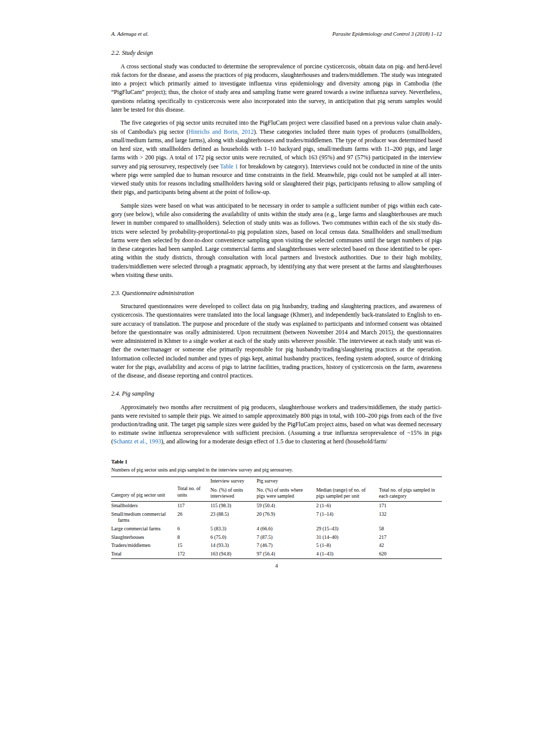A. Adenuga et al.
Parasite Epidemiology and Control 3 (2018) 1–12
2.2. Study design
A cross sectional study was conducted to determine the seroprevalence of porcine cysticercosis, obtain data on pig- and herd-level risk factors for the disease, and assess the practices of pig producers, slaughterhouses and traders/middlemen. The study was integrated into a project which primarily aimed to investigate influenza virus epidemiology and diversity among pigs in Cambodia (the “PigFluCam” project); thus, the choice of study area and sampling frame were geared towards a swine influenza survey. Nevertheless, questions relating specifically to cysticercosis were also incorporated into the survey, in anticipation that pig serum samples would later be tested for this disease.
The five categories of pig sector units recruited into the PigFluCam project were classified based on a previous value chain analysis of Cambodia's pig sector (Hinrichs and Borin, 2012). These categories included three main types of producers (smallholders, small/medium farms, and large farms), along with slaughterhouses and traders/middlemen. The type of producer was determined based on herd size, with smallholders defined as households with 1–10 backyard pigs, small/medium farms with 11–200 pigs, and large farms with > 200 pigs. A total of 172 pig sector units were recruited, of which 163 (95%) and 97 (57%) participated in the interview survey and pig serosurvey, respectively (see Table 1 for breakdown by category). Interviews could not be conducted in nine of the units where pigs were sampled due to human resource and time constraints in the field. Meanwhile, pigs could not be sampled at all interviewed study units for reasons including smallholders having sold or slaughtered their pigs, participants refusing to allow sampling of their pigs, and participants being absent at the point of follow-up.
Sample sizes were based on what was anticipated to be necessary in order to sample a sufficient number of pigs within each category (see below), while also considering the availability of units within the study area (e.g., large farms and slaughterhouses are much fewer in number compared to smallholders). Selection of study units was as follows. Two communes within each of the six study districts were selected by probability-proportional-to pig population sizes, based on local census data. Smallholders and small/medium farms were then selected by door-to-door convenience sampling upon visiting the selected communes until the target numbers of pigs in these categories had been sampled. Large commercial farms and slaughterhouses were selected based on those identified to be operating within the study districts, through consultation with local partners and livestock authorities. Due to their high mobility, traders/middlemen were selected through a pragmatic approach, by identifying any that were present at the farms and slaughterhouses when visiting these units.
2.3. Questionnaire administration
Structured questionnaires were developed to collect data on pig husbandry, trading and slaughtering practices, and awareness of cysticercosis. The questionnaires were translated into the local language (Khmer), and independently back-translated to English to ensure accuracy of translation. The purpose and procedure of the study was explained to participants and informed consent was obtained before the questionnaire was orally administered. Upon recruitment (between November 2014 and March 2015), the questionnaires were administered in Khmer to a single worker at each of the study units wherever possible. The interviewee at each study unit was either the owner/manager or someone else primarily responsible for pig husbandry/trading/slaughtering practices at the operation. Information collected included number and types of pigs kept, animal husbandry practices, feeding system adopted, source of drinking water for the pigs, availability and access of pigs to latrine facilities, trading practices, history of cysticercosis on the farm, awareness of the disease, and disease reporting and control practices.
2.4. Pig sampling
Approximately two months after recruitment of pig producers, slaughterhouse workers and traders/middlemen, the study participants were revisited to sample their pigs. We aimed to sample approximately 800 pigs in total, with 100–200 pigs from each of the five production/trading unit. The target pig sample sizes were guided by the PigFluCam project aims, based on what was deemed necessary to estimate swine influenza seroprevalence with sufficient precision. (Assuming a true influenza seroprevalence of ~15% in pigs (Schantz et al., 1993), and allowing for a moderate design effect of 1.5 due to clustering at herd (household/farm/
Table 1
Numbers of pig sector units and pigs sampled in the interview survey and pig serosurvey.
| Category of pig sector unit | Total no. of units | Interview survey | Pig survey |
| --- | --- | --- | --- |
| No. (%) of units interviewed | No. (%) of units where pigs were sampled | Median (range) of no. of pigs sampled per unit | Total no. of pigs sampled in each category |
| Smallholders | 117 | 115 (98.3) | 59 (50.4) | 2 (1–6) | 171 |
| Small/medium commercial farms | 26 | 23 (88.5) | 20 (76.9) | 7 (1–14) | 132 |
| Large commercial farms | 6 | 5 (83.3) | 4 (66.6) | 29 (15–43) | 58 |
| Slaughterhouses | 8 | 6 (75.0) | 7 (87.5) | 31 (14–40) | 217 |
| Traders/middlemen | 15 | 14 (93.3) | 7 (46.7) | 5 (1–8) | 42 |
| Total | 172 | 163 (94.8) | 97 (56.4) | 4 (1–43) | 620 |
4